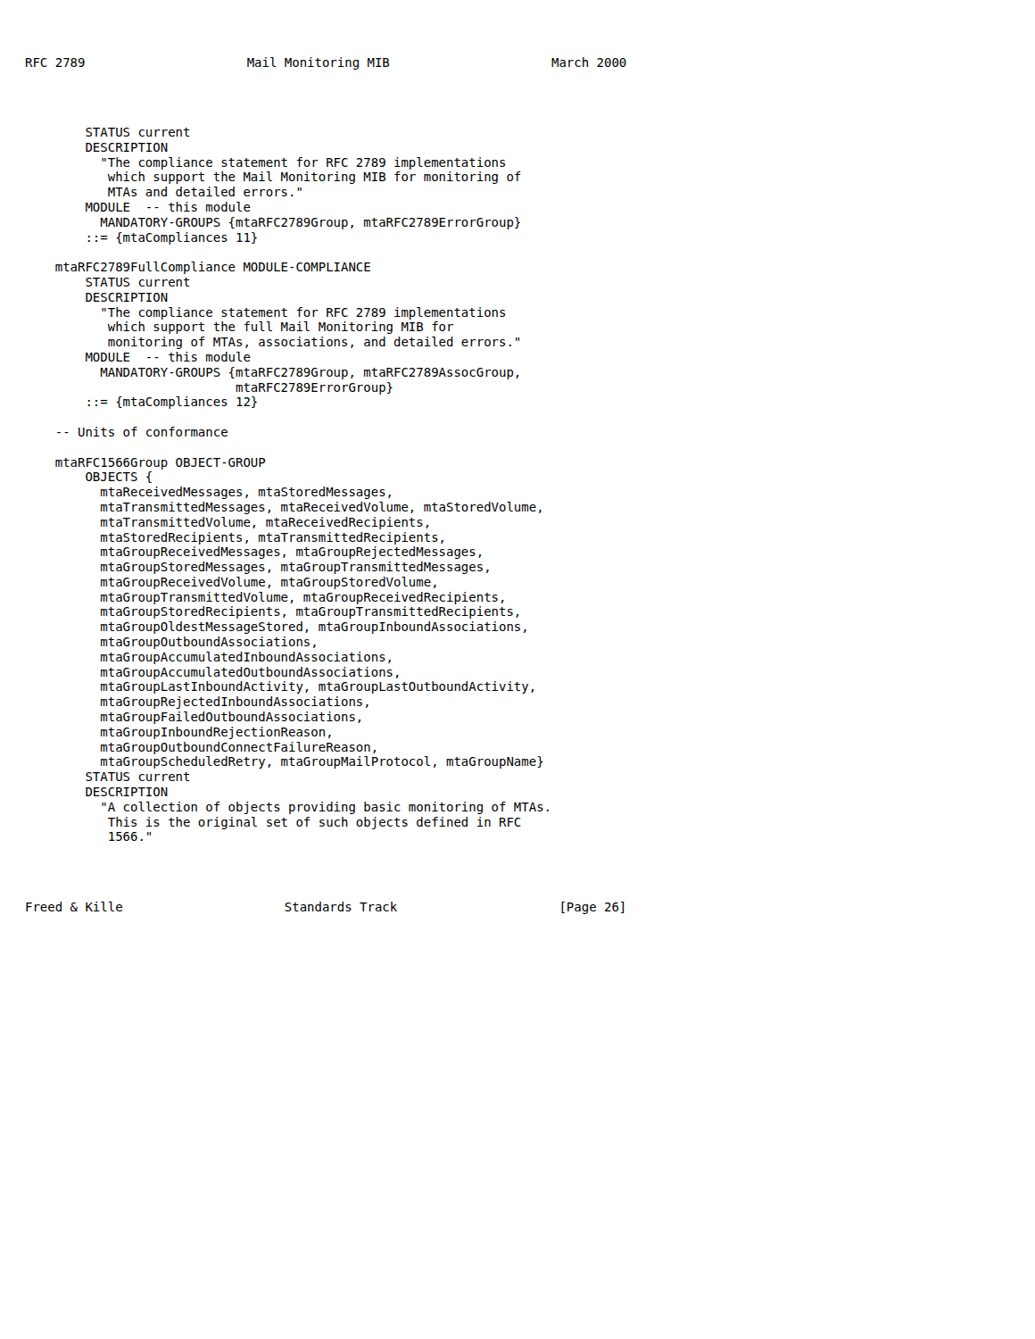RFC 2789 Mail Monitoring MIB March 2000
STATUS current DESCRIPTION "The compliance statement for RFC 2789 implementations which support the Mail Monitoring MIB for monitoring of MTAs and detailed errors." MODULE -- this module MANDATORY-GROUPS {mtaRFC2789Group, mtaRFC2789ErrorGroup} ::= {mtaCompliances 11} mtaRFC2789FullCompliance MODULE-COMPLIANCE STATUS current DESCRIPTION "The compliance statement for RFC 2789 implementations which support the full Mail Monitoring MIB for monitoring of MTAs, associations, and detailed errors." MODULE -- this module MANDATORY-GROUPS {mtaRFC2789Group, mtaRFC2789AssocGroup, mtaRFC2789ErrorGroup} ::= {mtaCompliances 12} -- Units of conformance mtaRFC1566Group OBJECT-GROUP OBJECTS { mtaReceivedMessages, mtaStoredMessages, mtaTransmittedMessages, mtaReceivedVolume, mtaStoredVolume, mtaTransmittedVolume, mtaReceivedRecipients, mtaStoredRecipients, mtaTransmittedRecipients, mtaGroupReceivedMessages, mtaGroupRejectedMessages, mtaGroupStoredMessages, mtaGroupTransmittedMessages, mtaGroupReceivedVolume, mtaGroupStoredVolume, mtaGroupTransmittedVolume, mtaGroupReceivedRecipients, mtaGroupStoredRecipients, mtaGroupTransmittedRecipients, mtaGroupOldestMessageStored, mtaGroupInboundAssociations, mtaGroupOutboundAssociations, mtaGroupAccumulatedInboundAssociations, mtaGroupAccumulatedOutboundAssociations, mtaGroupLastInboundActivity, mtaGroupLastOutboundActivity, mtaGroupRejectedInboundAssociations, mtaGroupFailedOutboundAssociations, mtaGroupInboundRejectionReason, mtaGroupOutboundConnectFailureReason, mtaGroupScheduledRetry, mtaGroupMailProtocol, mtaGroupName} STATUS current DESCRIPTION "A collection of objects providing basic monitoring of MTAs. This is the original set of such objects defined in RFC 1566."
Freed & Kille Standards Track[Page 26]